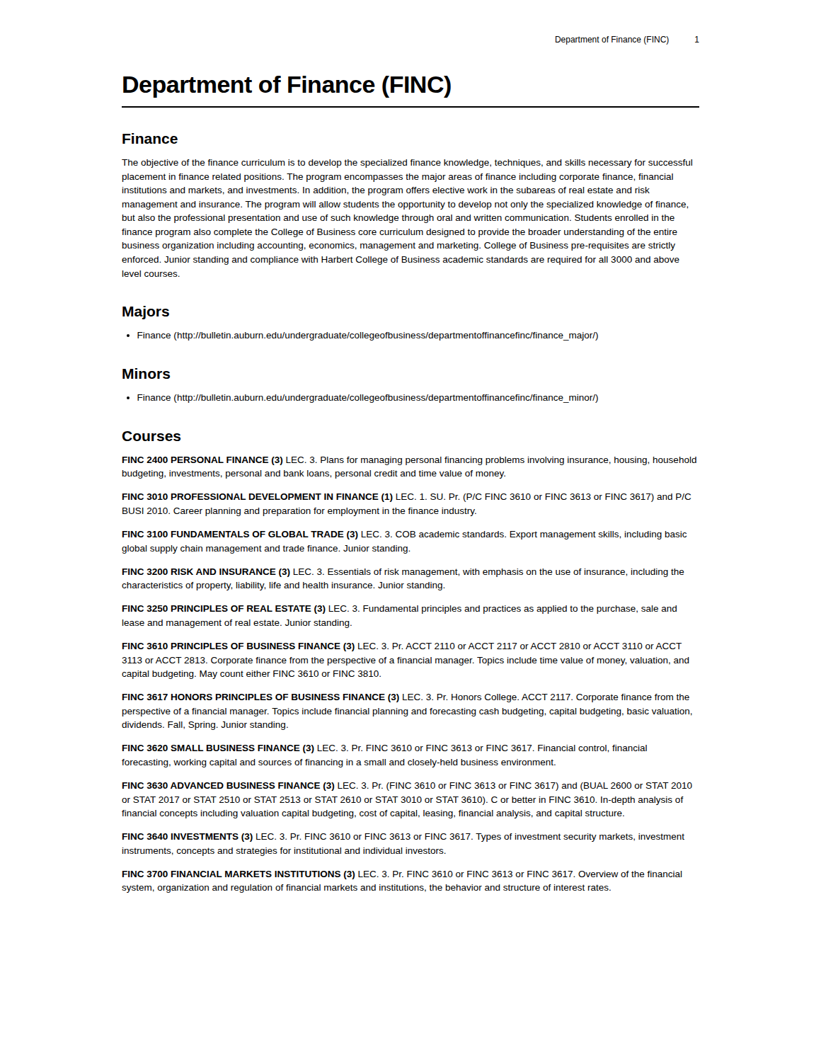Department of Finance (FINC) 1
Department of Finance (FINC)
Finance
The objective of the finance curriculum is to develop the specialized finance knowledge, techniques, and skills necessary for successful placement in finance related positions. The program encompasses the major areas of finance including corporate finance, financial institutions and markets, and investments. In addition, the program offers elective work in the subareas of real estate and risk management and insurance. The program will allow students the opportunity to develop not only the specialized knowledge of finance, but also the professional presentation and use of such knowledge through oral and written communication. Students enrolled in the finance program also complete the College of Business core curriculum designed to provide the broader understanding of the entire business organization including accounting, economics, management and marketing. College of Business pre-requisites are strictly enforced. Junior standing and compliance with Harbert College of Business academic standards are required for all 3000 and above level courses.
Majors
Finance (http://bulletin.auburn.edu/undergraduate/collegeofbusiness/departmentoffinancefinc/finance_major/)
Minors
Finance (http://bulletin.auburn.edu/undergraduate/collegeofbusiness/departmentoffinancefinc/finance_minor/)
Courses
FINC 2400 PERSONAL FINANCE (3) LEC. 3. Plans for managing personal financing problems involving insurance, housing, household budgeting, investments, personal and bank loans, personal credit and time value of money.
FINC 3010 PROFESSIONAL DEVELOPMENT IN FINANCE (1) LEC. 1. SU. Pr. (P/C FINC 3610 or FINC 3613 or FINC 3617) and P/C BUSI 2010. Career planning and preparation for employment in the finance industry.
FINC 3100 FUNDAMENTALS OF GLOBAL TRADE (3) LEC. 3. COB academic standards. Export management skills, including basic global supply chain management and trade finance. Junior standing.
FINC 3200 RISK AND INSURANCE (3) LEC. 3. Essentials of risk management, with emphasis on the use of insurance, including the characteristics of property, liability, life and health insurance. Junior standing.
FINC 3250 PRINCIPLES OF REAL ESTATE (3) LEC. 3. Fundamental principles and practices as applied to the purchase, sale and lease and management of real estate. Junior standing.
FINC 3610 PRINCIPLES OF BUSINESS FINANCE (3) LEC. 3. Pr. ACCT 2110 or ACCT 2117 or ACCT 2810 or ACCT 3110 or ACCT 3113 or ACCT 2813. Corporate finance from the perspective of a financial manager. Topics include time value of money, valuation, and capital budgeting. May count either FINC 3610 or FINC 3810.
FINC 3617 HONORS PRINCIPLES OF BUSINESS FINANCE (3) LEC. 3. Pr. Honors College. ACCT 2117. Corporate finance from the perspective of a financial manager. Topics include financial planning and forecasting cash budgeting, capital budgeting, basic valuation, dividends. Fall, Spring. Junior standing.
FINC 3620 SMALL BUSINESS FINANCE (3) LEC. 3. Pr. FINC 3610 or FINC 3613 or FINC 3617. Financial control, financial forecasting, working capital and sources of financing in a small and closely-held business environment.
FINC 3630 ADVANCED BUSINESS FINANCE (3) LEC. 3. Pr. (FINC 3610 or FINC 3613 or FINC 3617) and (BUAL 2600 or STAT 2010 or STAT 2017 or STAT 2510 or STAT 2513 or STAT 2610 or STAT 3010 or STAT 3610). C or better in FINC 3610. In-depth analysis of financial concepts including valuation capital budgeting, cost of capital, leasing, financial analysis, and capital structure.
FINC 3640 INVESTMENTS (3) LEC. 3. Pr. FINC 3610 or FINC 3613 or FINC 3617. Types of investment security markets, investment instruments, concepts and strategies for institutional and individual investors.
FINC 3700 FINANCIAL MARKETS INSTITUTIONS (3) LEC. 3. Pr. FINC 3610 or FINC 3613 or FINC 3617. Overview of the financial system, organization and regulation of financial markets and institutions, the behavior and structure of interest rates.